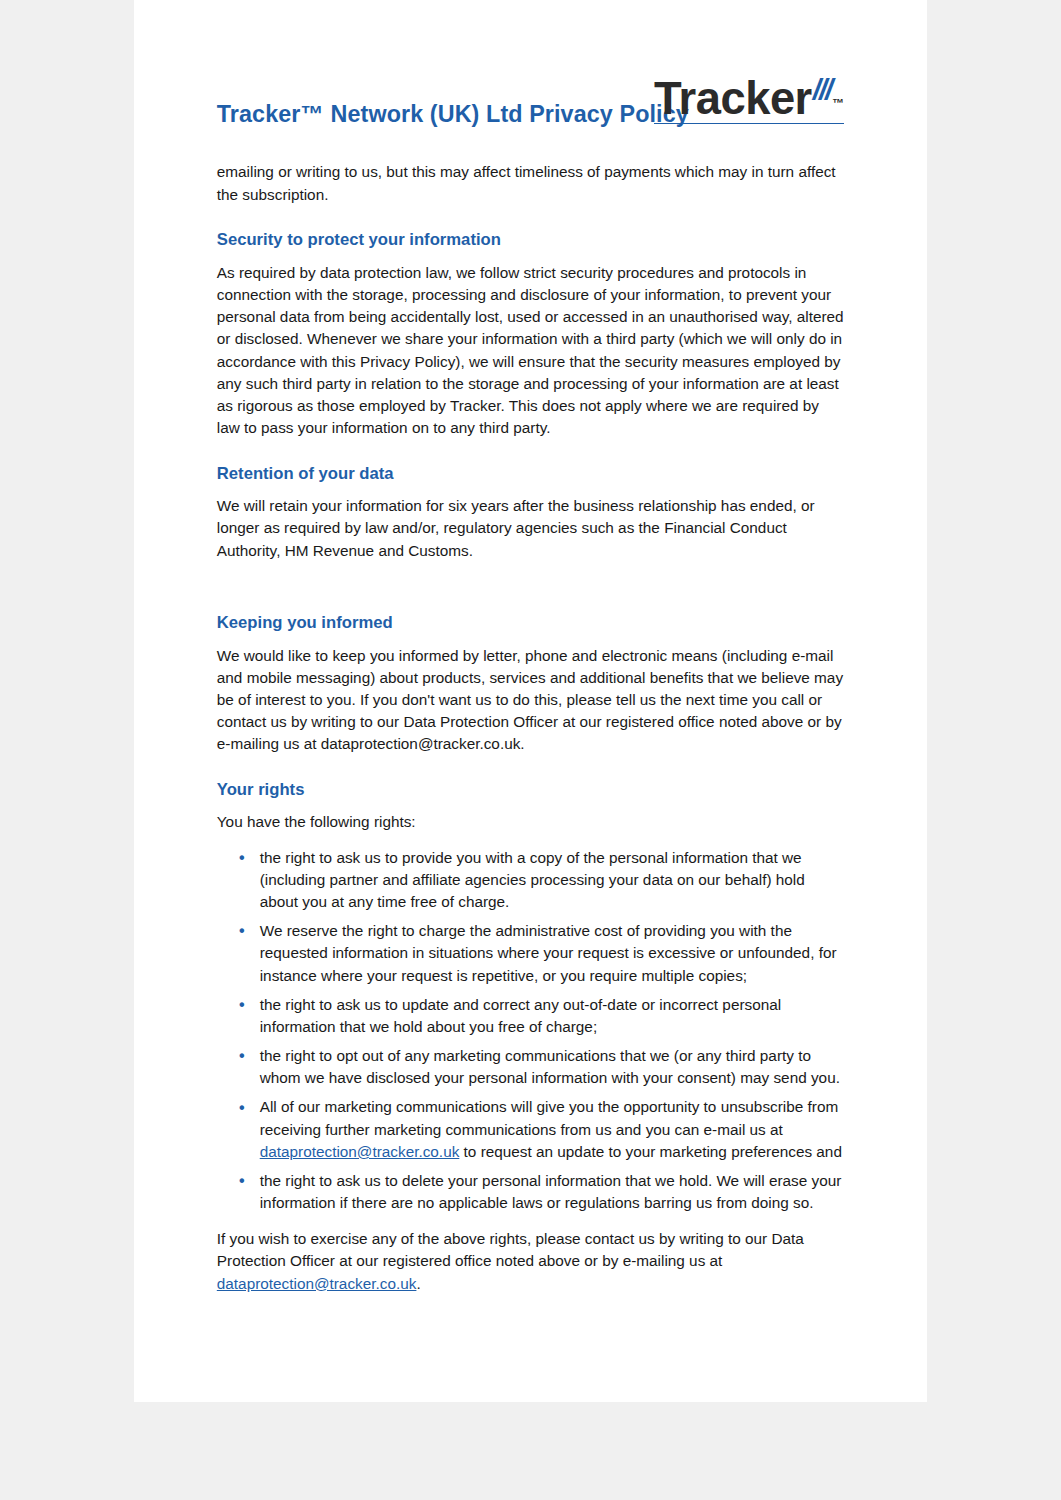Tracker///™
Tracker™ Network (UK) Ltd Privacy Policy
emailing or writing to us, but this may affect timeliness of payments which may in turn affect the subscription.
Security to protect your information
As required by data protection law, we follow strict security procedures and protocols in connection with the storage, processing and disclosure of your information, to prevent your personal data from being accidentally lost, used or accessed in an unauthorised way, altered or disclosed. Whenever we share your information with a third party (which we will only do in accordance with this Privacy Policy), we will ensure that the security measures employed by any such third party in relation to the storage and processing of your information are at least as rigorous as those employed by Tracker. This does not apply where we are required by law to pass your information on to any third party.
Retention of your data
We will retain your information for six years after the business relationship has ended, or longer as required by law and/or, regulatory agencies such as the Financial Conduct Authority, HM Revenue and Customs.
Keeping you informed
We would like to keep you informed by letter, phone and electronic means (including e-mail and mobile messaging) about products, services and additional benefits that we believe may be of interest to you. If you don't want us to do this, please tell us the next time you call or contact us by writing to our Data Protection Officer at our registered office noted above or by e-mailing us at dataprotection@tracker.co.uk.
Your rights
You have the following rights:
the right to ask us to provide you with a copy of the personal information that we (including partner and affiliate agencies processing your data on our behalf) hold about you at any time free of charge.
We reserve the right to charge the administrative cost of providing you with the requested information in situations where your request is excessive or unfounded, for instance where your request is repetitive, or you require multiple copies;
the right to ask us to update and correct any out-of-date or incorrect personal information that we hold about you free of charge;
the right to opt out of any marketing communications that we (or any third party to whom we have disclosed your personal information with your consent) may send you.
All of our marketing communications will give you the opportunity to unsubscribe from receiving further marketing communications from us and you can e-mail us at dataprotection@tracker.co.uk to request an update to your marketing preferences and
the right to ask us to delete your personal information that we hold. We will erase your information if there are no applicable laws or regulations barring us from doing so.
If you wish to exercise any of the above rights, please contact us by writing to our Data Protection Officer at our registered office noted above or by e-mailing us at dataprotection@tracker.co.uk.